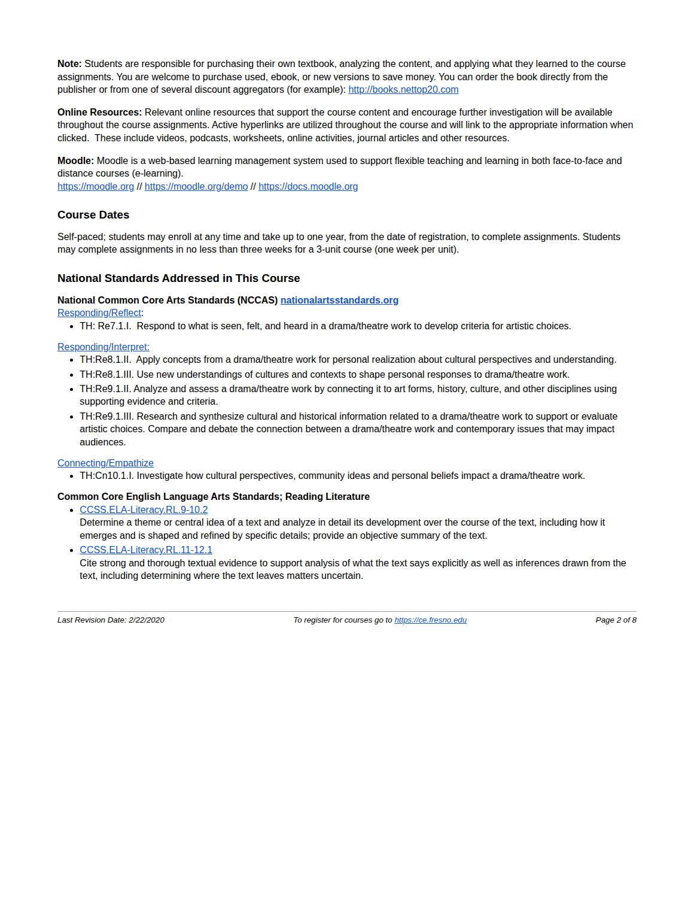Note: Students are responsible for purchasing their own textbook, analyzing the content, and applying what they learned to the course assignments. You are welcome to purchase used, ebook, or new versions to save money. You can order the book directly from the publisher or from one of several discount aggregators (for example): http://books.nettop20.com
Online Resources: Relevant online resources that support the course content and encourage further investigation will be available throughout the course assignments. Active hyperlinks are utilized throughout the course and will link to the appropriate information when clicked. These include videos, podcasts, worksheets, online activities, journal articles and other resources.
Moodle: Moodle is a web-based learning management system used to support flexible teaching and learning in both face-to-face and distance courses (e-learning).
https://moodle.org // https://moodle.org/demo // https://docs.moodle.org
Course Dates
Self-paced; students may enroll at any time and take up to one year, from the date of registration, to complete assignments. Students may complete assignments in no less than three weeks for a 3-unit course (one week per unit).
National Standards Addressed in This Course
National Common Core Arts Standards (NCCAS) nationalartsstandards.org
Responding/Reflect:
TH: Re7.1.I. Respond to what is seen, felt, and heard in a drama/theatre work to develop criteria for artistic choices.
Responding/Interpret:
TH:Re8.1.II. Apply concepts from a drama/theatre work for personal realization about cultural perspectives and understanding.
TH:Re8.1.III. Use new understandings of cultures and contexts to shape personal responses to drama/theatre work.
TH:Re9.1.II. Analyze and assess a drama/theatre work by connecting it to art forms, history, culture, and other disciplines using supporting evidence and criteria.
TH:Re9.1.III. Research and synthesize cultural and historical information related to a drama/theatre work to support or evaluate artistic choices. Compare and debate the connection between a drama/theatre work and contemporary issues that may impact audiences.
Connecting/Empathize
TH:Cn10.1.I. Investigate how cultural perspectives, community ideas and personal beliefs impact a drama/theatre work.
Common Core English Language Arts Standards; Reading Literature
CCSS.ELA-Literacy.RL.9-10.2
Determine a theme or central idea of a text and analyze in detail its development over the course of the text, including how it emerges and is shaped and refined by specific details; provide an objective summary of the text.
CCSS.ELA-Literacy.RL.11-12.1
Cite strong and thorough textual evidence to support analysis of what the text says explicitly as well as inferences drawn from the text, including determining where the text leaves matters uncertain.
Last Revision Date: 2/22/2020 To register for courses go to https://ce.fresno.edu Page 2 of 8